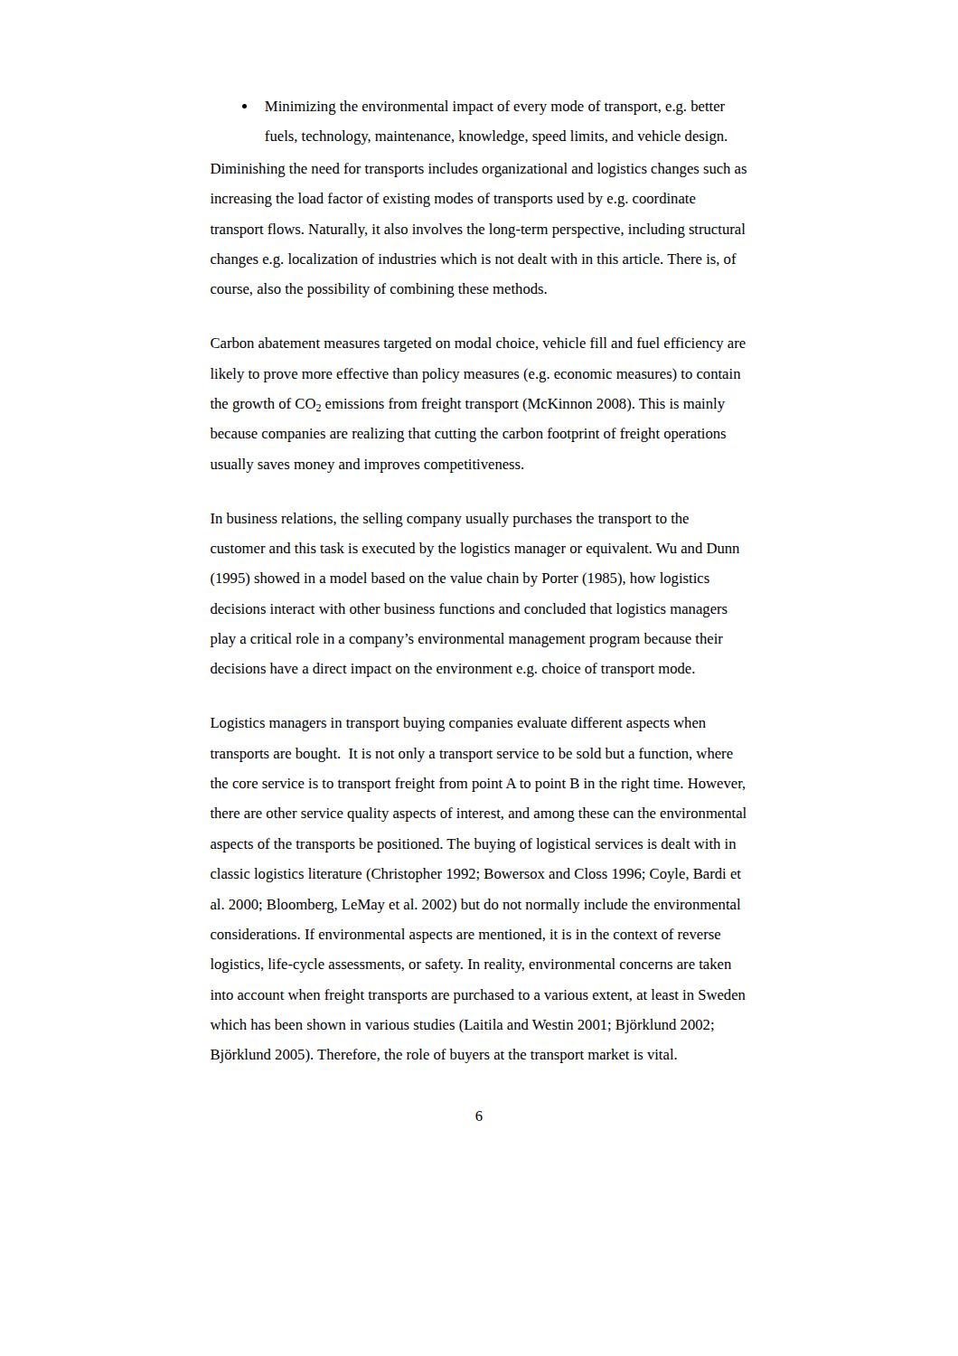Minimizing the environmental impact of every mode of transport, e.g. better fuels, technology, maintenance, knowledge, speed limits, and vehicle design.
Diminishing the need for transports includes organizational and logistics changes such as increasing the load factor of existing modes of transports used by e.g. coordinate transport flows. Naturally, it also involves the long-term perspective, including structural changes e.g. localization of industries which is not dealt with in this article. There is, of course, also the possibility of combining these methods.
Carbon abatement measures targeted on modal choice, vehicle fill and fuel efficiency are likely to prove more effective than policy measures (e.g. economic measures) to contain the growth of CO2 emissions from freight transport (McKinnon 2008). This is mainly because companies are realizing that cutting the carbon footprint of freight operations usually saves money and improves competitiveness.
In business relations, the selling company usually purchases the transport to the customer and this task is executed by the logistics manager or equivalent. Wu and Dunn (1995) showed in a model based on the value chain by Porter (1985), how logistics decisions interact with other business functions and concluded that logistics managers play a critical role in a company’s environmental management program because their decisions have a direct impact on the environment e.g. choice of transport mode.
Logistics managers in transport buying companies evaluate different aspects when transports are bought. It is not only a transport service to be sold but a function, where the core service is to transport freight from point A to point B in the right time. However, there are other service quality aspects of interest, and among these can the environmental aspects of the transports be positioned. The buying of logistical services is dealt with in classic logistics literature (Christopher 1992; Bowersox and Closs 1996; Coyle, Bardi et al. 2000; Bloomberg, LeMay et al. 2002) but do not normally include the environmental considerations. If environmental aspects are mentioned, it is in the context of reverse logistics, life-cycle assessments, or safety. In reality, environmental concerns are taken into account when freight transports are purchased to a various extent, at least in Sweden which has been shown in various studies (Laitila and Westin 2001; Björklund 2002; Björklund 2005). Therefore, the role of buyers at the transport market is vital.
6